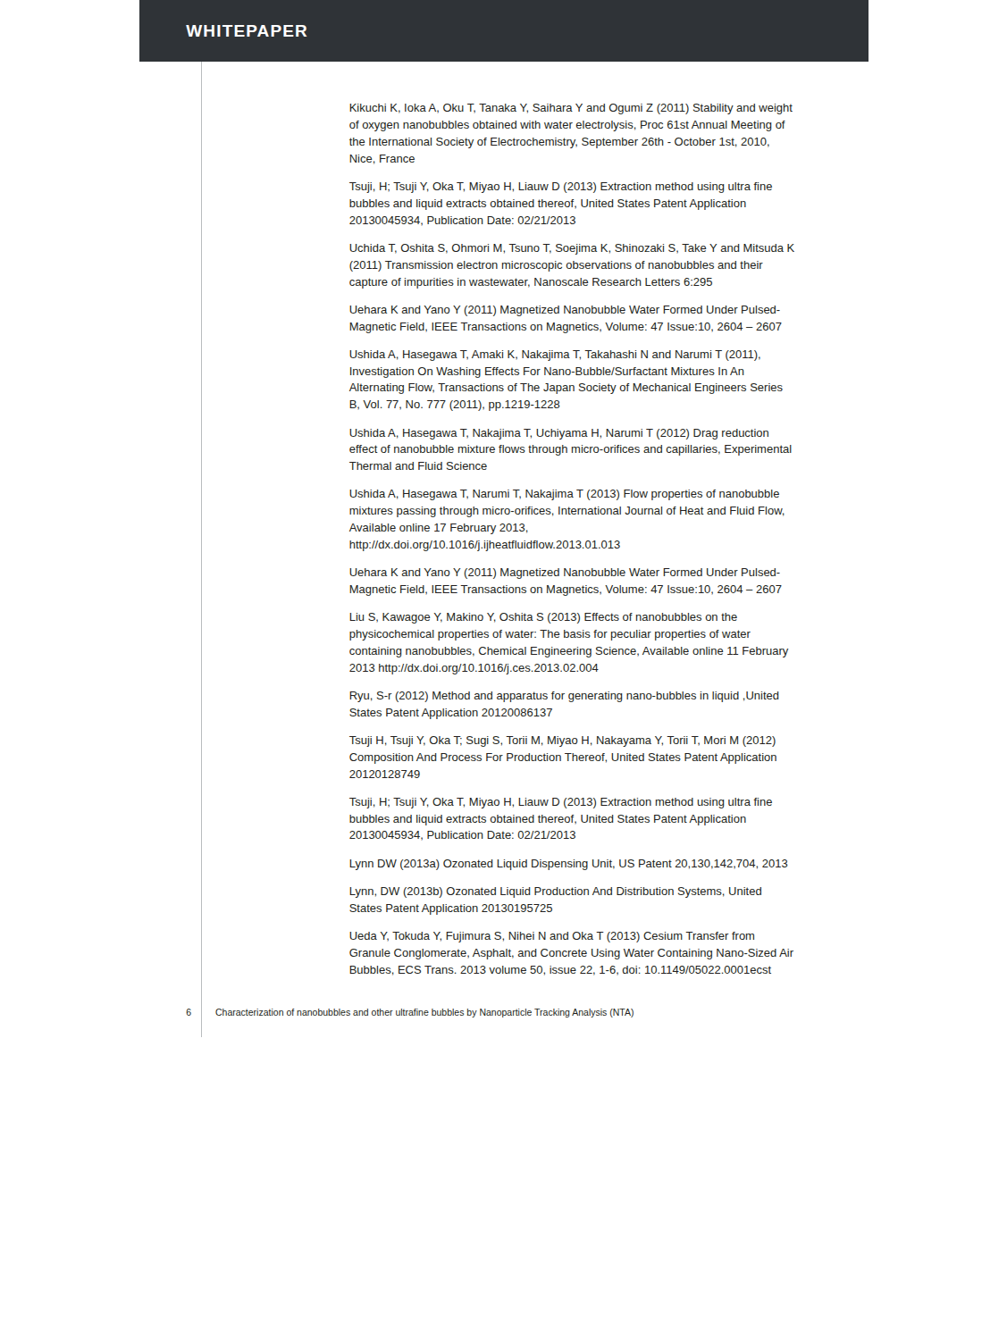Whitepaper
Kikuchi K, Ioka A, Oku T, Tanaka Y, Saihara Y and Ogumi Z (2011) Stability and weight of oxygen nanobubbles obtained with water electrolysis, Proc 61st Annual Meeting of the International Society of Electrochemistry, September 26th - October 1st, 2010, Nice, France
Tsuji, H; Tsuji Y, Oka T, Miyao H, Liauw D (2013) Extraction method using ultra fine bubbles and liquid extracts obtained thereof, United States Patent Application 20130045934, Publication Date: 02/21/2013
Uchida T, Oshita S, Ohmori M, Tsuno T, Soejima K, Shinozaki S, Take Y and Mitsuda K (2011) Transmission electron microscopic observations of nanobubbles and their capture of impurities in wastewater, Nanoscale Research Letters 6:295
Uehara K and Yano Y (2011) Magnetized Nanobubble Water Formed Under Pulsed-Magnetic Field, IEEE Transactions on Magnetics, Volume: 47 Issue:10, 2604 – 2607
Ushida A, Hasegawa T, Amaki K, Nakajima T, Takahashi N and Narumi T (2011), Investigation On Washing Effects For Nano-Bubble/Surfactant Mixtures In An Alternating Flow, Transactions of The Japan Society of Mechanical Engineers Series B, Vol. 77, No. 777 (2011), pp.1219-1228
Ushida A, Hasegawa T, Nakajima T, Uchiyama H, Narumi T (2012) Drag reduction effect of nanobubble mixture flows through micro-orifices and capillaries, Experimental Thermal and Fluid Science
Ushida A, Hasegawa T, Narumi T, Nakajima T (2013) Flow properties of nanobubble mixtures passing through micro-orifices, International Journal of Heat and Fluid Flow, Available online 17 February 2013, http://dx.doi.org/10.1016/j.ijheatfluidflow.2013.01.013
Uehara K and Yano Y (2011) Magnetized Nanobubble Water Formed Under Pulsed-Magnetic Field, IEEE Transactions on Magnetics, Volume: 47 Issue:10, 2604 – 2607
Liu S, Kawagoe Y, Makino Y, Oshita S (2013) Effects of nanobubbles on the physicochemical properties of water: The basis for peculiar properties of water containing nanobubbles, Chemical Engineering Science, Available online 11 February 2013 http://dx.doi.org/10.1016/j.ces.2013.02.004
Ryu, S-r (2012) Method and apparatus for generating nano-bubbles in liquid ,United States Patent Application 20120086137
Tsuji H, Tsuji Y, Oka T; Sugi S, Torii M, Miyao H, Nakayama Y, Torii T, Mori M (2012) Composition And Process For Production Thereof, United States Patent Application 20120128749
Tsuji, H; Tsuji Y, Oka T, Miyao H, Liauw D (2013) Extraction method using ultra fine bubbles and liquid extracts obtained thereof, United States Patent Application 20130045934, Publication Date: 02/21/2013
Lynn DW (2013a) Ozonated Liquid Dispensing Unit, US Patent 20,130,142,704, 2013
Lynn, DW (2013b) Ozonated Liquid Production And Distribution Systems, United States Patent Application 20130195725
Ueda Y, Tokuda Y, Fujimura S, Nihei N and Oka T (2013) Cesium Transfer from Granule Conglomerate, Asphalt, and Concrete Using Water Containing Nano-Sized Air Bubbles, ECS Trans. 2013 volume 50, issue 22, 1-6, doi: 10.1149/05022.0001ecst
6 Characterization of nanobubbles and other ultrafine bubbles by Nanoparticle Tracking Analysis (NTA)